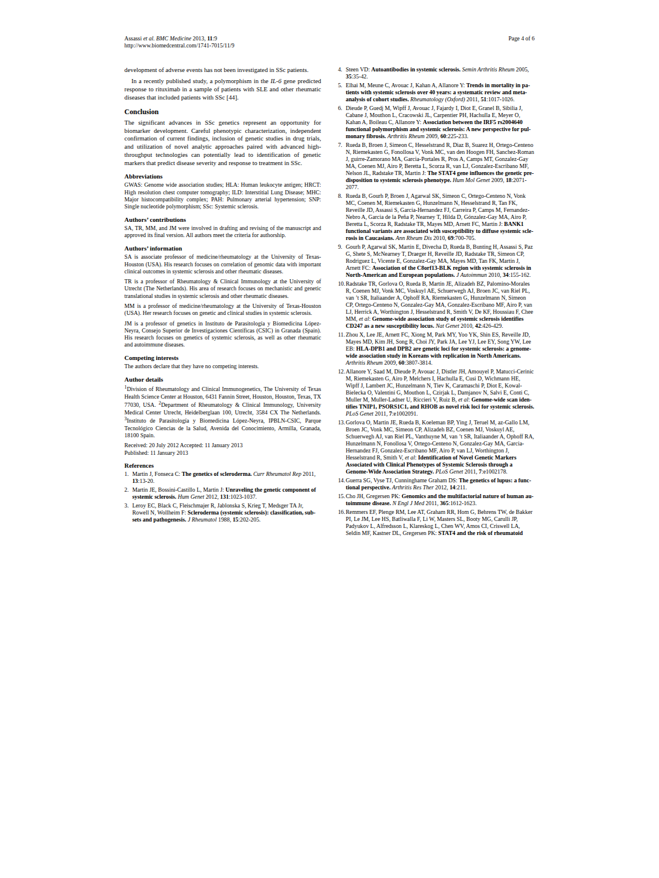Assassi et al. BMC Medicine 2013, 11:9
http://www.biomedcentral.com/1741-7015/11/9
Page 4 of 6
development of adverse events has not been investigated in SSc patients.
In a recently published study, a polymorphism in the IL-6 gene predicted response to rituximab in a sample of patients with SLE and other rheumatic diseases that included patients with SSc [44].
Conclusion
The significant advances in SSc genetics represent an opportunity for biomarker development. Careful phenotypic characterization, independent confirmation of current findings, inclusion of genetic studies in drug trials, and utilization of novel analytic approaches paired with advanced high-throughput technologies can potentially lead to identification of genetic markers that predict disease severity and response to treatment in SSc.
Abbreviations
GWAS: Genome wide association studies; HLA: Human leukocyte antigen; HRCT: High resolution chest computer tomography; ILD: Interstitial Lung Disease; MHC: Major histocompatibility complex; PAH: Pulmonary arterial hypertension; SNP: Single nucleotide polymorphism; SSc: Systemic sclerosis.
Authors’ contributions
SA, TR, MM, and JM were involved in drafting and revising of the manuscript and approved its final version. All authors meet the criteria for authorship.
Authors’ information
SA is associate professor of medicine/rheumatology at the University of Texas-Houston (USA). His research focuses on correlation of genomic data with important clinical outcomes in systemic sclerosis and other rheumatic diseases.
TR is a professor of Rheumatology & Clinical Immunology at the University of Utrecht (The Netherlands). His area of research focuses on mechanistic and genetic translational studies in systemic sclerosis and other rheumatic diseases.
MM is a professor of medicine/rheumatology at the University of Texas-Houston (USA). Her research focuses on genetic and clinical studies in systemic sclerosis.
JM is a professor of genetics in Instituto de Parasitología y Biomedicina López-Neyra, Consejo Superior de Investigaciones Científicas (CSIC) in Granada (Spain). His research focuses on genetics of systemic sclerosis, as well as other rheumatic and autoimmune diseases.
Competing interests
The authors declare that they have no competing interests.
Author details
1Division of Rheumatology and Clinical Immunogenetics, The University of Texas Health Science Center at Houston, 6431 Fannin Street, Houston, Houston, Texas, TX 77030, USA. 2Department of Rheumatology & Clinical Immunology, University Medical Center Utrecht, Heidelberglaan 100, Utrecht, 3584 CX The Netherlands. 3Instituto de Parasitología y Biomedicina López-Neyra, IPBLN-CSIC, Parque Tecnológico Ciencias de la Salud, Avenida del Conocimiento, Armilla, Granada, 18100 Spain.
Received: 20 July 2012 Accepted: 11 January 2013
Published: 11 January 2013
References
Martin J, Fonseca C: The genetics of scleroderma. Curr Rheumatol Rep 2011, 13:13-20.
Martin JE, Bossini-Castillo L, Martin J: Unraveling the genetic component of systemic sclerosis. Hum Genet 2012, 131:1023-1037.
Leroy EC, Black C, Fleischmajer R, Jablonska S, Krieg T, Medsger TA Jr, Rowell N, Wollheim F: Scleroderma (systemic sclerosis): classification, subsets and pathogenesis. J Rheumatol 1988, 15:202-205.
Steen VD: Autoantibodies in systemic sclerosis. Semin Arthritis Rheum 2005, 35:35-42.
Elhai M, Meune C, Avouac J, Kahan A, Allanore Y: Trends in mortality in patients with systemic sclerosis over 40 years: a systematic review and meta-analysis of cohort studies. Rheumatology (Oxford) 2011, 51:1017-1026.
Dieude P, Guedj M, Wipff J, Avouac J, Fajardy I, Diot E, Granel B, Sibilia J, Cabane J, Mouthon L, Cracowski JL, Carpentier PH, Hachulla E, Meyer O, Kahan A, Boileau C, Allanore Y: Association between the IRF5 rs2004640 functional polymorphism and systemic sclerosis: A new perspective for pulmonary fibrosis. Arthritis Rheum 2009, 60:225-233.
Rueda B, Broen J, Simeon C, Hesselstrand R, Diaz B, Suarez H, Ortego-Centeno N, Riemekasten G, Fonollosa V, Vonk MC, van den Hoogen FH, Sanchez-Roman J, guirre-Zamorano MA, Garcia-Portales R, Pros A, Camps MT, Gonzalez-Gay MA, Coenen MJ, Airo P, Beretta L, Scorza R, van LJ, Gonzalez-Escribano MF, Nelson JL, Radstake TR, Martin J: The STAT4 gene influences the genetic predisposition to systemic sclerosis phenotype. Hum Mol Genet 2009, 18:2071-2077.
Rueda B, Gourh P, Broen J, Agarwal SK, Simeon C, Ortego-Centeno N, Vonk MC, Coenen M, Riemekasten G, Hunzelmann N, Hesselstrand R, Tan FK, Reveille JD, Assassi S, Garcia-Hernandez FJ, Carreira P, Camps M, Fernandez-Nebro A, Garcia de la Peña P, Nearney T, Hilda D, Gónzalez-Gay MA, Airo P, Beretta L, Scorza R, Radstake TR, Mayes MD, Arnett FC, Martin J: BANK1 functional variants are associated with susceptibility to diffuse systemic sclerosis in Caucasians. Ann Rheum Dis 2010, 69:700-705.
Gourh P, Agarwal SK, Martin E, Divecha D, Rueda B, Bunting H, Assassi S, Paz G, Shete S, McNearney T, Draeger H, Reveille JD, Radstake TR, Simeon CP, Rodriguez L, Vicente E, Gonzalez-Gay MA, Mayes MD, Tan FK, Martin J, Arnett FC: Association of the C8orf13-BLK region with systemic sclerosis in North-American and European populations. J Autoimmun 2010, 34:155-162.
Radstake TR, Gorlova O, Rueda B, Martin JE, Alizadeh BZ, Palomino-Morales R, Coenen MJ, Vonk MC, Voskuyl AE, Schuerwegh AJ, Broen JC, van Riel PL, van ’t SR, Italiaander A, Ophoff RA, Riemekasten G, Hunzelmann N, Simeon CP, Ortego-Centeno N, Gonzalez-Gay MA, Gonzalez-Escribano MF, Airo P, van LJ, Herrick A, Worthington J, Hesselstrand R, Smith V, De KF, Houssiau F, Chee MM, et al: Genome-wide association study of systemic sclerosis identifies CD247 as a new susceptibility locus. Nat Genet 2010, 42:426-429.
Zhou X, Lee JE, Arnett FC, Xiong M, Park MY, Yoo YK, Shin ES, Reveille JD, Mayes MD, Kim JH, Song R, Choi JY, Park JA, Lee YJ, Lee EY, Song YW, Lee EB: HLA-DPB1 and DPB2 are genetic loci for systemic sclerosis: a genome-wide association study in Koreans with replication in North Americans. Arthritis Rheum 2009, 60:3807-3814.
Allanore Y, Saad M, Dieude P, Avouac J, Distler JH, Amouyel P, Matucci-Cerinic M, Riemekasten G, Airo P, Melchers I, Hachulla E, Cusi D, Wichmann HE, Wipff J, Lambert JC, Hunzelmann N, Tiev K, Caramaschi P, Diot E, Kowal-Bielecka O, Valentini G, Mouthon L, Czirjak L, Damjanov N, Salvi E, Conti C, Muller M, Muller-Ladner U, Riccieri V, Ruiz B, et al: Genome-wide scan identifies TNIP1, PSORS1C1, and RHOB as novel risk loci for systemic sclerosis. PLoS Genet 2011, 7:e1002091.
Gorlova O, Martin JE, Rueda B, Koeleman BP, Ying J, Teruel M, az-Gallo LM, Broen JC, Vonk MC, Simeon CP, Alizadeh BZ, Coenen MJ, Voskuyl AE, Schuerwegh AJ, van Riel PL, Vanthuyne M, van ’t SR, Italiaander A, Ophoff RA, Hunzelmann N, Fonollosa V, Ortego-Centeno N, Gonzalez-Gay MA, Garcia-Hernandez FJ, Gonzalez-Escribano MF, Airo P, van LJ, Worthington J, Hesselstrand R, Smith V, et al: Identification of Novel Genetic Markers Associated with Clinical Phenotypes of Systemic Sclerosis through a Genome-Wide Association Strategy. PLoS Genet 2011, 7:e1002178.
Guerra SG, Vyse TJ, Cunninghame Graham DS: The genetics of lupus: a functional perspective. Arthritis Res Ther 2012, 14:211.
Cho JH, Gregersen PK: Genomics and the multifactorial nature of human autoimmune disease. N Engl J Med 2011, 365:1612-1623.
Remmers EF, Plenge RM, Lee AT, Graham RR, Hom G, Behrens TW, de Bakker PI, Le JM, Lee HS, Batliwalla F, Li W, Masters SL, Booty MG, Carulli JP, Padyukov L, Alfredsson L, Klareskog L, Chen WV, Amos CI, Criswell LA, Seldin MF, Kastner DL, Gregersen PK: STAT4 and the risk of rheumatoid